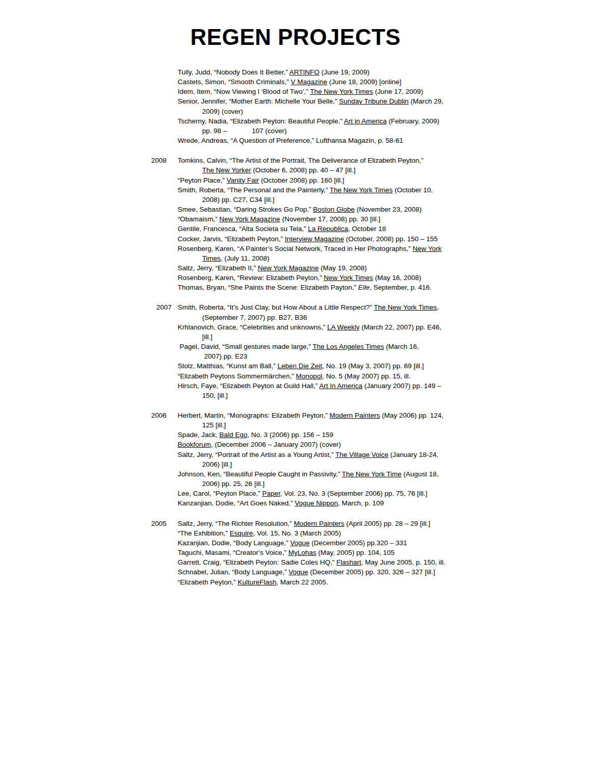REGEN PROJECTS
Tully, Judd, “Nobody Does It Better,” ARTINFO (June 19, 2009)
Castets, Simon, “Smooth Criminals,” V Magazine (June 18, 2009) [online]
Idem, Item, “Now Viewing l ‘Blood of Two’,” The New York Times (June 17, 2009)
Senior, Jennifer, “Mother Earth: Michelle Your Belle,” Sunday Tribune Dublin (March 29, 2009) (cover)
Tscherny, Nadia, “Elizabeth Peyton: Beautiful People,” Art in America (February, 2009) pp. 98 – 107 (cover)
Wrede, Andreas, “A Question of Preference,” Lufthansa Magazin, p. 58-61
2008
Tomkins, Calvin, “The Artist of the Portrait, The Deliverance of Elizabeth Peyton,” The New Yorker (October 6, 2008) pp. 40 – 47 [ill.]
“Peyton Place,” Vanity Fair (October 2008) pp. 160 [ill.]
Smith, Roberta, “The Personal and the Painterly,” The New York Times (October 10, 2008) pp. C27, C34 [ill.]
Smee, Sebastian, “Daring Strokes Go Pop,” Boston Globe (November 23, 2008)
“Obamaism,” New York Magazine (November 17, 2008) pp. 30 [ill.]
Gentile, Francesca, “Alta Societa su Tela,” La Republica, October 18
Cocker, Jarvis, “Elizabeth Peyton,” Interview Magazine (October, 2008) pp. 150 – 155
Rosenberg, Karen, “A Painter’s Social Network, Traced in Her Photographs,” New York Times, (July 11, 2008)
Saltz, Jerry, “Elizabeth II,” New York Magazine (May 19, 2008)
Rosenberg, Karen, “Review: Elizabeth Peyton,” New York Times (May 16, 2008)
Thomas, Bryan, “She Paints the Scene: Elizabeth Payton,” Elle, September, p. 416.
2007
Smith, Roberta, “It’s Just Clay, but How About a Little Respect?” The New York Times, (September 7, 2007) pp. B27, B36
Krhlanovich, Grace, “Celebrities and unknowns,” LA Weekly (March 22, 2007) pp. E46, [ill.]
Pagel, David, “Small gestures made large,” The Los Angeles Times (March 16, 2007) pp. E23
Stolz, Matthias, “Kunst am Ball,” Leben Die Zeit, No. 19 (May 3, 2007) pp. 69 [ill.]
“Elizabeth Peytons Sommermärchen,” Monopol, No. 5 (May 2007) pp. 15, ill.
Hirsch, Faye, “Elizabeth Peyton at Guild Hall,” Art In America (January 2007) pp. 149 – 150, [ill.]
2006
Herbert, Martin, “Monographs: Elizabeth Peyton,” Modern Painters (May 2006) pp. 124, 125 [ill.]
Spade, Jack, Bald Ego, No. 3 (2006) pp. 156 – 159
Bookforum, (December 2006 – January 2007) (cover)
Saltz, Jerry, “Portrait of the Artist as a Young Artist,” The Village Voice (January 18-24, 2006) [ill.]
Johnson, Ken, “Beautiful People Caught in Passivity,” The New York Time (August 18, 2006) pp. 25, 26 [ill.]
Lee, Carol, “Peyton Place,” Paper, Vol. 23, No. 3 (September 2006) pp. 75, 76 [ill.]
Kanzanjian, Dodie, “Art Goes Naked,” Vogue Nippon, March, p. 109
2005
Saltz, Jerry, “The Richter Resolution,” Modern Painters (April 2005) pp. 28 – 29 [ill.]
“The Exhibition,” Esquire, Vol. 15, No. 3 (March 2005)
Kazanjian, Dodie, “Body Language,” Vogue (December 2005) pp.320 – 331
Taguchi, Masami, “Creator’s Voice,” MyLohas (May, 2005) pp. 104, 105
Garrett, Craig, “Elizabeth Peyton: Sadie Coles HQ,” Flashart, May June 2005, p. 150, ill.
Schnabel, Julian, “Body Language,” Vogue (December 2005) pp. 320, 326 – 327 [ill.]
“Elizabeth Peyton,” KultureFlash, March 22 2005.